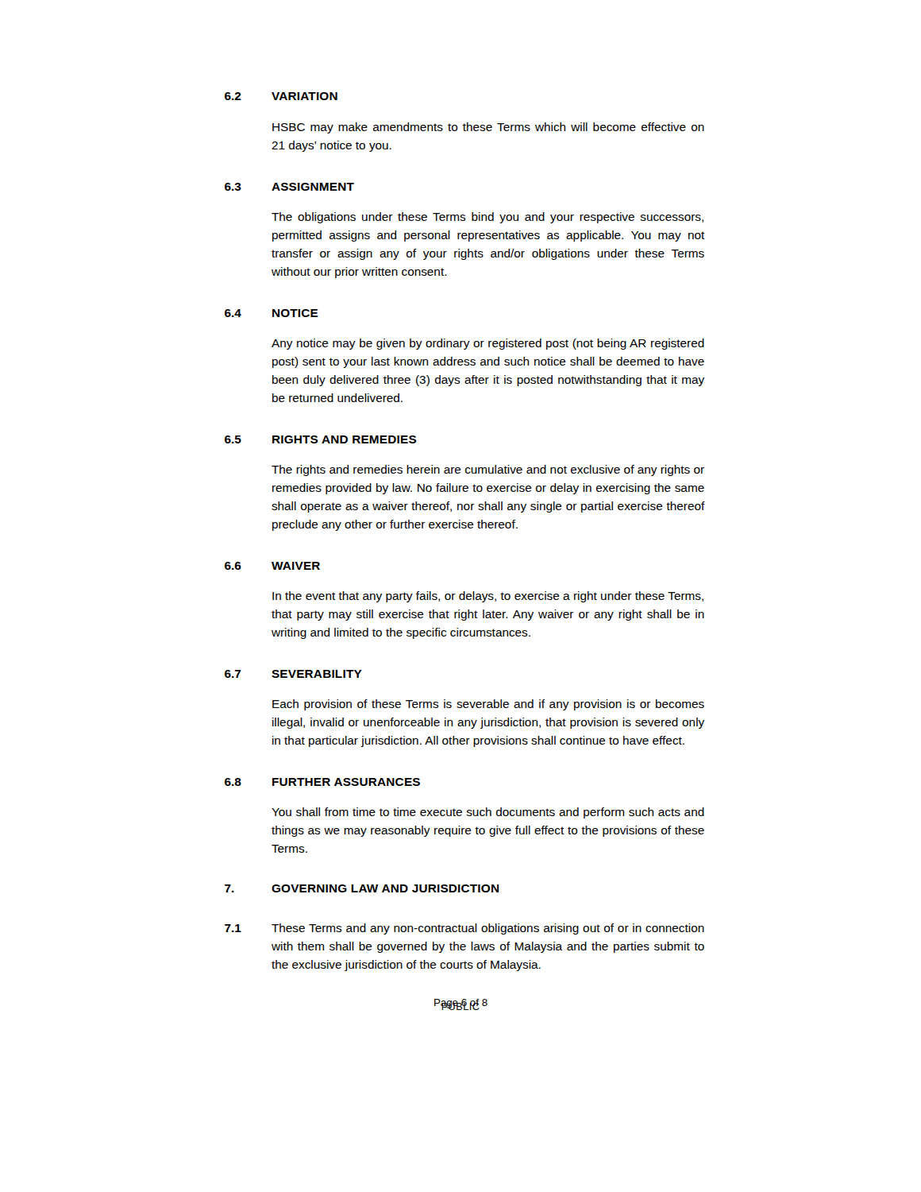6.2
VARIATION
HSBC may make amendments to these Terms which will become effective on 21 days’ notice to you.
6.3
ASSIGNMENT
The obligations under these Terms bind you and your respective successors, permitted assigns and personal representatives as applicable. You may not transfer or assign any of your rights and/or obligations under these Terms without our prior written consent.
6.4
NOTICE
Any notice may be given by ordinary or registered post (not being AR registered post) sent to your last known address and such notice shall be deemed to have been duly delivered three (3) days after it is posted notwithstanding that it may be returned undelivered.
6.5
RIGHTS AND REMEDIES
The rights and remedies herein are cumulative and not exclusive of any rights or remedies provided by law. No failure to exercise or delay in exercising the same shall operate as a waiver thereof, nor shall any single or partial exercise thereof preclude any other or further exercise thereof.
6.6
WAIVER
In the event that any party fails, or delays, to exercise a right under these Terms, that party may still exercise that right later. Any waiver or any right shall be in writing and limited to the specific circumstances.
6.7
SEVERABILITY
Each provision of these Terms is severable and if any provision is or becomes illegal, invalid or unenforceable in any jurisdiction, that provision is severed only in that particular jurisdiction. All other provisions shall continue to have effect.
6.8
FURTHER ASSURANCES
You shall from time to time execute such documents and perform such acts and things as we may reasonably require to give full effect to the provisions of these Terms.
7.
GOVERNING LAW AND JURISDICTION
7.1
These Terms and any non-contractual obligations arising out of or in connection with them shall be governed by the laws of Malaysia and the parties submit to the exclusive jurisdiction of the courts of Malaysia.
Page 6 of 8PUBLIC